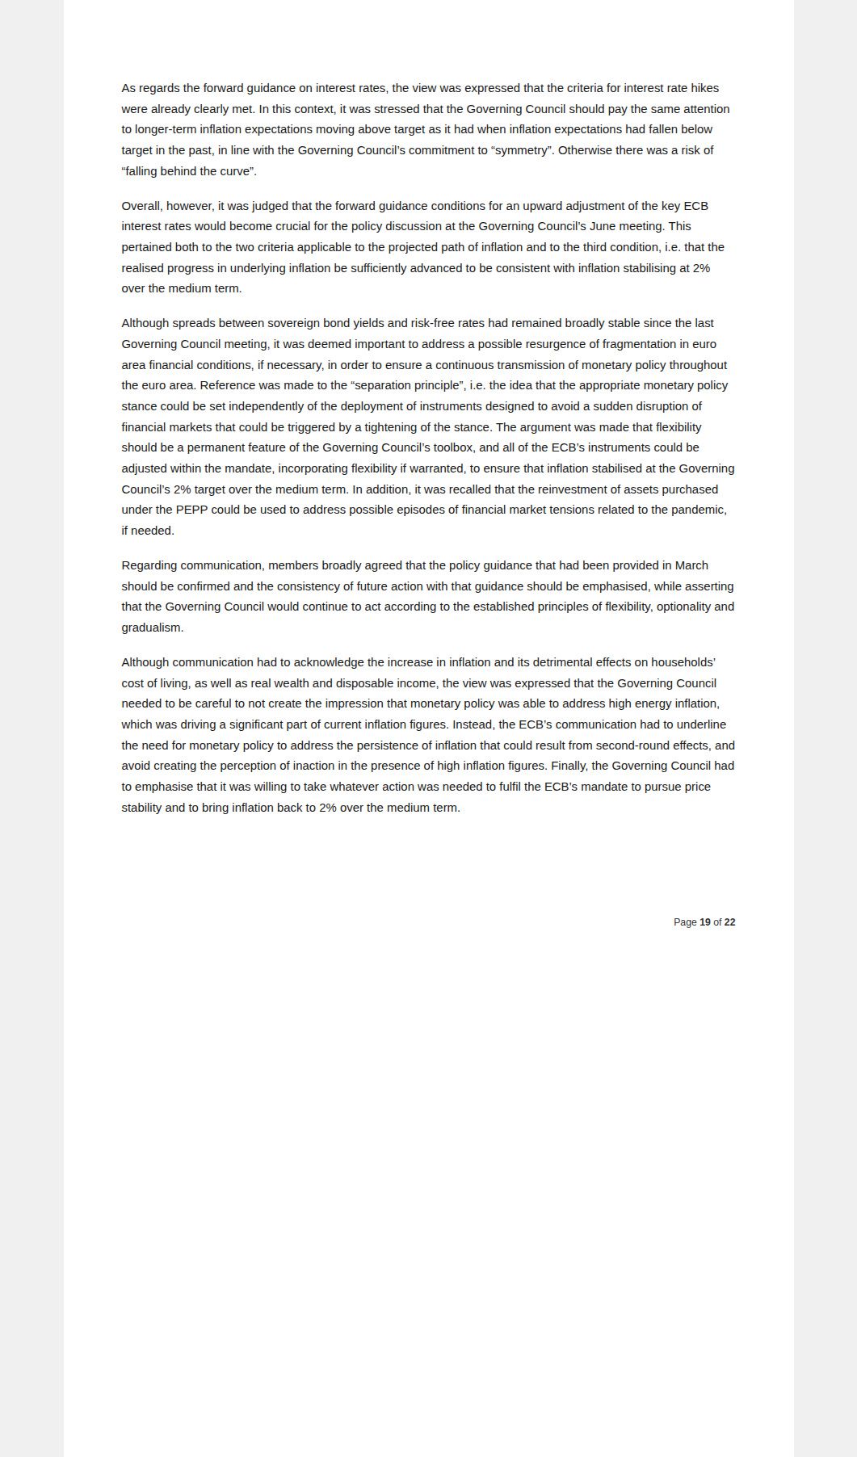As regards the forward guidance on interest rates, the view was expressed that the criteria for interest rate hikes were already clearly met. In this context, it was stressed that the Governing Council should pay the same attention to longer-term inflation expectations moving above target as it had when inflation expectations had fallen below target in the past, in line with the Governing Council’s commitment to “symmetry”. Otherwise there was a risk of “falling behind the curve”.
Overall, however, it was judged that the forward guidance conditions for an upward adjustment of the key ECB interest rates would become crucial for the policy discussion at the Governing Council’s June meeting. This pertained both to the two criteria applicable to the projected path of inflation and to the third condition, i.e. that the realised progress in underlying inflation be sufficiently advanced to be consistent with inflation stabilising at 2% over the medium term.
Although spreads between sovereign bond yields and risk-free rates had remained broadly stable since the last Governing Council meeting, it was deemed important to address a possible resurgence of fragmentation in euro area financial conditions, if necessary, in order to ensure a continuous transmission of monetary policy throughout the euro area. Reference was made to the “separation principle”, i.e. the idea that the appropriate monetary policy stance could be set independently of the deployment of instruments designed to avoid a sudden disruption of financial markets that could be triggered by a tightening of the stance. The argument was made that flexibility should be a permanent feature of the Governing Council’s toolbox, and all of the ECB’s instruments could be adjusted within the mandate, incorporating flexibility if warranted, to ensure that inflation stabilised at the Governing Council’s 2% target over the medium term. In addition, it was recalled that the reinvestment of assets purchased under the PEPP could be used to address possible episodes of financial market tensions related to the pandemic, if needed.
Regarding communication, members broadly agreed that the policy guidance that had been provided in March should be confirmed and the consistency of future action with that guidance should be emphasised, while asserting that the Governing Council would continue to act according to the established principles of flexibility, optionality and gradualism.
Although communication had to acknowledge the increase in inflation and its detrimental effects on households’ cost of living, as well as real wealth and disposable income, the view was expressed that the Governing Council needed to be careful to not create the impression that monetary policy was able to address high energy inflation, which was driving a significant part of current inflation figures. Instead, the ECB’s communication had to underline the need for monetary policy to address the persistence of inflation that could result from second-round effects, and avoid creating the perception of inaction in the presence of high inflation figures. Finally, the Governing Council had to emphasise that it was willing to take whatever action was needed to fulfil the ECB’s mandate to pursue price stability and to bring inflation back to 2% over the medium term.
Page 19 of 22